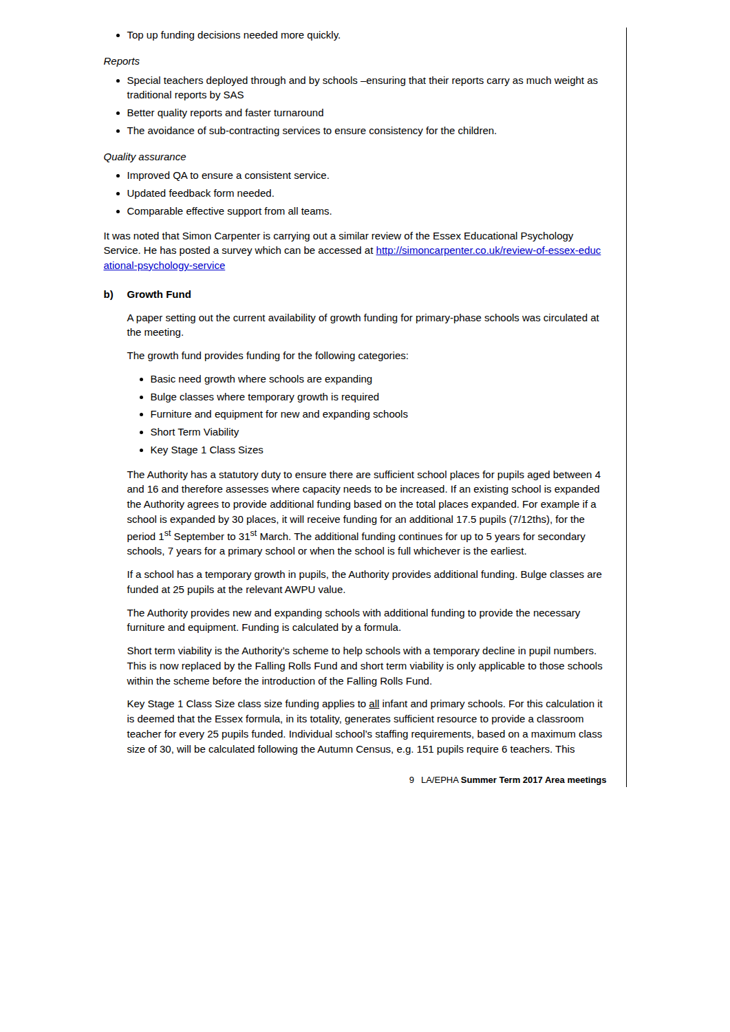Top up funding decisions needed more quickly.
Reports
Special teachers deployed through and by schools –ensuring that their reports carry as much weight as traditional reports by SAS
Better quality reports and faster turnaround
The avoidance of sub-contracting services to ensure consistency for the children.
Quality assurance
Improved QA to ensure a consistent service.
Updated feedback form needed.
Comparable effective support from all teams.
It was noted that Simon Carpenter is carrying out a similar review of the Essex Educational Psychology Service. He has posted a survey which can be accessed at http://simoncarpenter.co.uk/review-of-essex-educational-psychology-service
b) Growth Fund
A paper setting out the current availability of growth funding for primary-phase schools was circulated at the meeting.
The growth fund provides funding for the following categories:
Basic need growth where schools are expanding
Bulge classes where temporary growth is required
Furniture and equipment for new and expanding schools
Short Term Viability
Key Stage 1 Class Sizes
The Authority has a statutory duty to ensure there are sufficient school places for pupils aged between 4 and 16 and therefore assesses where capacity needs to be increased. If an existing school is expanded the Authority agrees to provide additional funding based on the total places expanded. For example if a school is expanded by 30 places, it will receive funding for an additional 17.5 pupils (7/12ths), for the period 1st September to 31st March. The additional funding continues for up to 5 years for secondary schools, 7 years for a primary school or when the school is full whichever is the earliest.
If a school has a temporary growth in pupils, the Authority provides additional funding. Bulge classes are funded at 25 pupils at the relevant AWPU value.
The Authority provides new and expanding schools with additional funding to provide the necessary furniture and equipment. Funding is calculated by a formula.
Short term viability is the Authority’s scheme to help schools with a temporary decline in pupil numbers. This is now replaced by the Falling Rolls Fund and short term viability is only applicable to those schools within the scheme before the introduction of the Falling Rolls Fund.
Key Stage 1 Class Size class size funding applies to all infant and primary schools. For this calculation it is deemed that the Essex formula, in its totality, generates sufficient resource to provide a classroom teacher for every 25 pupils funded. Individual school’s staffing requirements, based on a maximum class size of 30, will be calculated following the Autumn Census, e.g. 151 pupils require 6 teachers. This
9 LA/EPHA Summer Term 2017 Area meetings